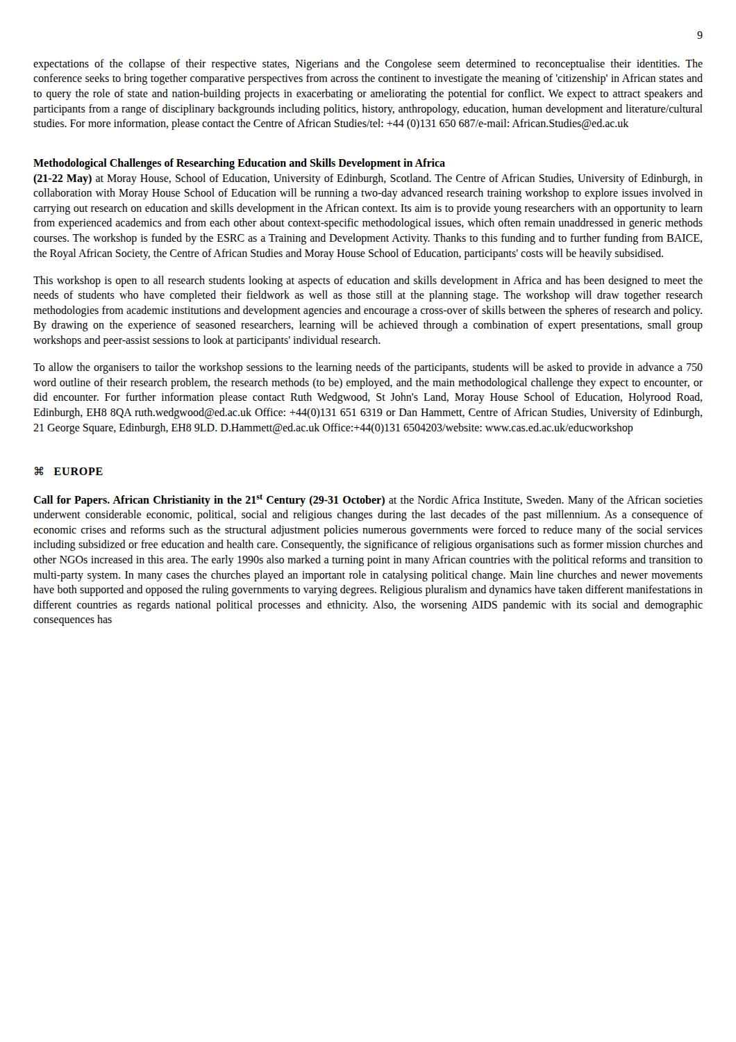9
expectations of the collapse of their respective states, Nigerians and the Congolese seem determined to reconceptualise their identities. The conference seeks to bring together comparative perspectives from across the continent to investigate the meaning of 'citizenship' in African states and to query the role of state and nation-building projects in exacerbating or ameliorating the potential for conflict. We expect to attract speakers and participants from a range of disciplinary backgrounds including politics, history, anthropology, education, human development and literature/cultural studies. For more information, please contact the Centre of African Studies/tel: +44 (0)131 650 687/e-mail: African.Studies@ed.ac.uk
Methodological Challenges of Researching Education and Skills Development in Africa
(21-22 May) at Moray House, School of Education, University of Edinburgh, Scotland. The Centre of African Studies, University of Edinburgh, in collaboration with Moray House School of Education will be running a two-day advanced research training workshop to explore issues involved in carrying out research on education and skills development in the African context. Its aim is to provide young researchers with an opportunity to learn from experienced academics and from each other about context-specific methodological issues, which often remain unaddressed in generic methods courses. The workshop is funded by the ESRC as a Training and Development Activity. Thanks to this funding and to further funding from BAICE, the Royal African Society, the Centre of African Studies and Moray House School of Education, participants' costs will be heavily subsidised.
This workshop is open to all research students looking at aspects of education and skills development in Africa and has been designed to meet the needs of students who have completed their fieldwork as well as those still at the planning stage. The workshop will draw together research methodologies from academic institutions and development agencies and encourage a cross-over of skills between the spheres of research and policy. By drawing on the experience of seasoned researchers, learning will be achieved through a combination of expert presentations, small group workshops and peer-assist sessions to look at participants' individual research.
To allow the organisers to tailor the workshop sessions to the learning needs of the participants, students will be asked to provide in advance a 750 word outline of their research problem, the research methods (to be) employed, and the main methodological challenge they expect to encounter, or did encounter. For further information please contact Ruth Wedgwood, St John's Land, Moray House School of Education, Holyrood Road, Edinburgh, EH8 8QA ruth.wedgwood@ed.ac.uk Office: +44(0)131 651 6319 or Dan Hammett, Centre of African Studies, University of Edinburgh, 21 George Square, Edinburgh, EH8 9LD. D.Hammett@ed.ac.uk Office:+44(0)131 6504203/website: www.cas.ed.ac.uk/educworkshop
⌘EUROPE
Call for Papers. African Christianity in the 21st Century (29-31 October) at the Nordic Africa Institute, Sweden. Many of the African societies underwent considerable economic, political, social and religious changes during the last decades of the past millennium. As a consequence of economic crises and reforms such as the structural adjustment policies numerous governments were forced to reduce many of the social services including subsidized or free education and health care. Consequently, the significance of religious organisations such as former mission churches and other NGOs increased in this area. The early 1990s also marked a turning point in many African countries with the political reforms and transition to multi-party system. In many cases the churches played an important role in catalysing political change. Main line churches and newer movements have both supported and opposed the ruling governments to varying degrees. Religious pluralism and dynamics have taken different manifestations in different countries as regards national political processes and ethnicity. Also, the worsening AIDS pandemic with its social and demographic consequences has